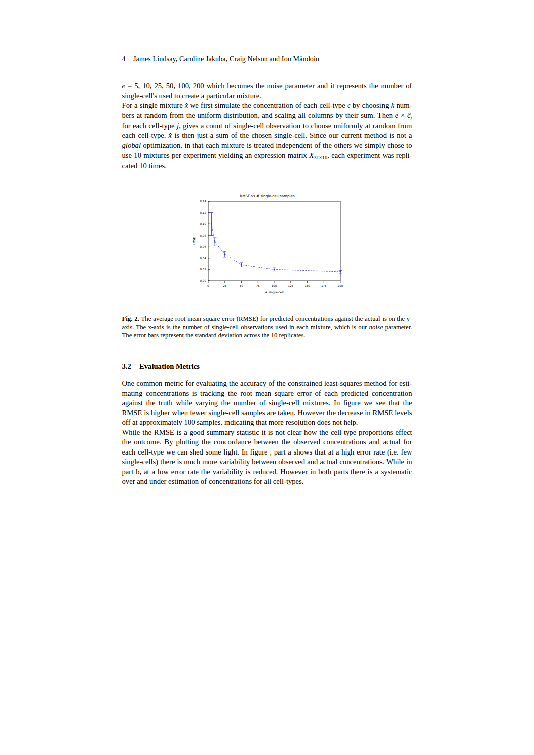4 James Lindsay, Caroline Jakuba, Craig Nelson and Ion Măndoiu
e = 5, 10, 25, 50, 100, 200 which becomes the noise parameter and it represents the number of single-cell's used to create a particular mixture.
For a single mixture x̂ we first simulate the concentration of each cell-type c by choosing k numbers at random from the uniform distribution, and scaling all columns by their sum. Then e × ĉj for each cell-type j, gives a count of single-cell observation to choose uniformly at random from each cell-type. x̂ is then just a sum of the chosen single-cell. Since our current method is not a global optimization, in that each mixture is treated independent of the others we simply chose to use 10 mixtures per experiment yielding an expression matrix X31×10, each experiment was replicated 10 times.
RMSE vs # single-cell samples RMSE vs # single-cell samples 0.14 0.12 0.10 0.08 0.06 0.04 0.02 0.00 0 25 50 75 100 125 150 175 200 # single-cell RMSE
Fig. 2. The average root mean square error (RMSE) for predicted concentrations against the actual is on the y-axis. The x-axis is the number of single-cell observations used in each mixture, which is our noise parameter. The error bars represent the standard deviation across the 10 replicates.
3.2 Evaluation Metrics
One common metric for evaluating the accuracy of the constrained least-squares method for estimating concentrations is tracking the root mean square error of each predicted concentration against the truth while varying the number of single-cell mixtures. In figure we see that the RMSE is higher when fewer single-cell samples are taken. However the decrease in RMSE levels off at approximately 100 samples, indicating that more resolution does not help.
While the RMSE is a good summary statistic it is not clear how the cell-type proportions effect the outcome. By plotting the concordance between the observed concentrations and actual for each cell-type we can shed some light. In figure , part a shows that at a high error rate (i.e. few single-cells) there is much more variability between observed and actual concentrations. While in part b, at a low error rate the variability is reduced. However in both parts there is a systematic over and under estimation of concentrations for all cell-types.